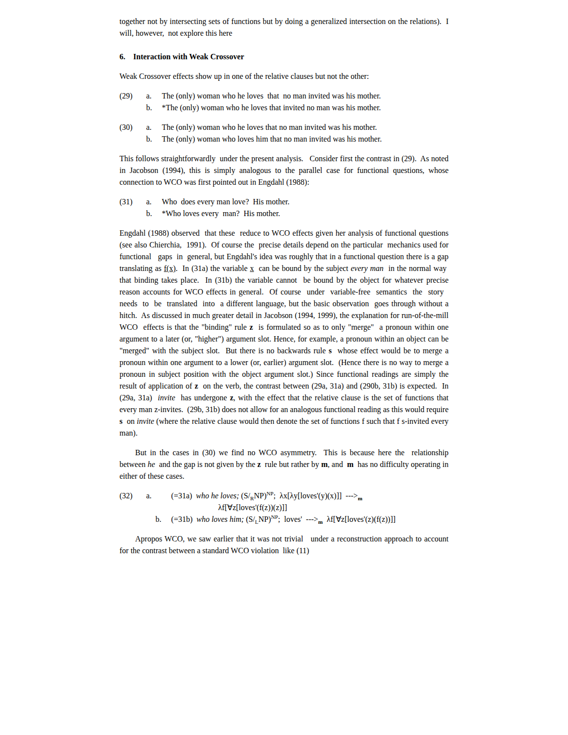together not by intersecting sets of functions but by doing a generalized intersection on the relations). I will, however, not explore this here
6. Interaction with Weak Crossover
Weak Crossover effects show up in one of the relative clauses but not the other:
| (29) | a. | The (only) woman who he loves that no man invited was his mother. |
| | b. | *The (only) woman who he loves that invited no man was his mother. |
| (30) | a. | The (only) woman who he loves that no man invited was his mother. |
| | b. | The (only) woman who loves him that no man invited was his mother. |
This follows straightforwardly under the present analysis. Consider first the contrast in (29). As noted in Jacobson (1994), this is simply analogous to the parallel case for functional questions, whose connection to WCO was first pointed out in Engdahl (1988):
| (31) | a. | Who does every man love? His mother. |
| | b. | *Who loves every man? His mother. |
Engdahl (1988) observed that these reduce to WCO effects given her analysis of functional questions (see also Chierchia, 1991). Of course the precise details depend on the particular mechanics used for functional gaps in general, but Engdahl's idea was roughly that in a functional question there is a gap translating as f(x). In (31a) the variable x can be bound by the subject every man in the normal way that binding takes place. In (31b) the variable cannot be bound by the object for whatever precise reason accounts for WCO effects in general. Of course under variable-free semantics the story needs to be translated into a different language, but the basic observation goes through without a hitch. As discussed in much greater detail in Jacobson (1994, 1999), the explanation for run-of-the-mill WCO effects is that the "binding" rule z is formulated so as to only "merge" a pronoun within one argument to a later (or, "higher") argument slot. Hence, for example, a pronoun within an object can be "merged" with the subject slot. But there is no backwards rule s whose effect would be to merge a pronoun within one argument to a lower (or, earlier) argument slot. (Hence there is no way to merge a pronoun in subject position with the object argument slot.) Since functional readings are simply the result of application of z on the verb, the contrast between (29a, 31a) and (290b, 31b) is expected. In (29a, 31a) invite has undergone z, with the effect that the relative clause is the set of functions that every man z-invites. (29b, 31b) does not allow for an analogous functional reading as this would require s on invite (where the relative clause would then denote the set of functions f such that f s-invited every man).
But in the cases in (30) we find no WCO asymmetry. This is because here the relationship between he and the gap is not given by the z rule but rather by m, and m has no difficulty operating in either of these cases.
| (32) | a. | (=31a) who he loves; (S/ R NP) NP ; λx[λy[loves'(y)(x)]] ---> m |
| | | λf[∀z[loves'(f(z))(z)]] |
| | b. | (=31b) who loves him; (S/ L NP) NP ; loves' ---> m λf[∀z[loves'(z)(f(z))]] |
Apropos WCO, we saw earlier that it was not trivial under a reconstruction approach to account for the contrast between a standard WCO violation like (11)